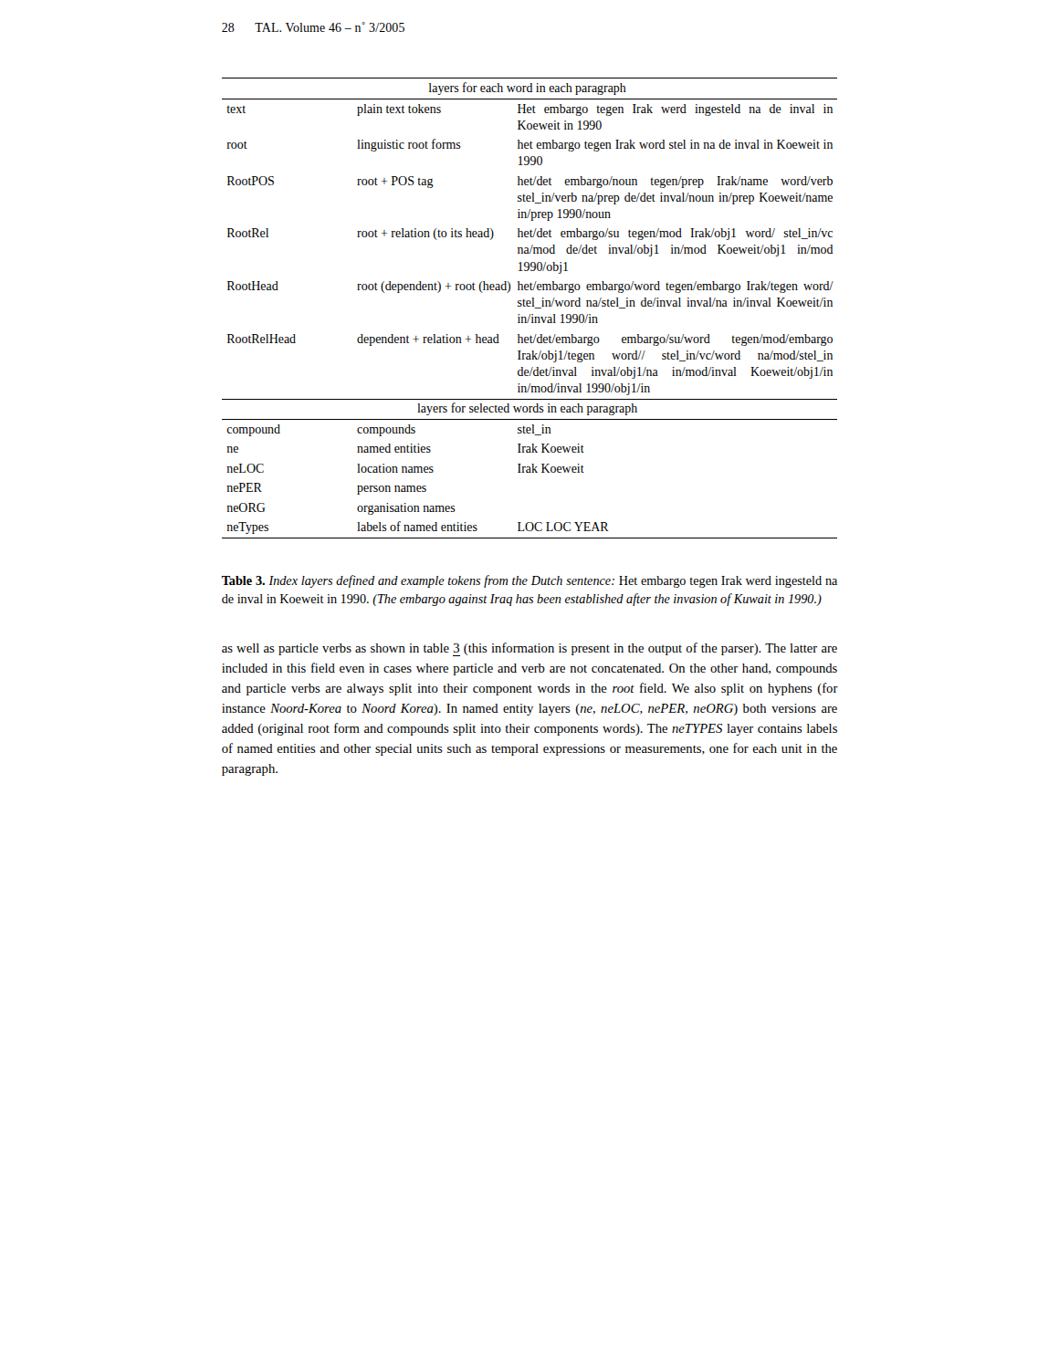28 TAL. Volume 46 – n˚ 3/2005
| layers for each word in each paragraph |
| text | plain text tokens | Het embargo tegen Irak werd ingesteld na de inval in Koeweit in 1990 |
| root | linguistic root forms | het embargo tegen Irak word stel in na de inval in Koeweit in 1990 |
| RootPOS | root + POS tag | het/det embargo/noun tegen/prep Irak/name word/verb stel_in/verb na/prep de/det inval/noun in/prep Koeweit/name in/prep 1990/noun |
| RootRel | root + relation (to its head) | het/det embargo/su tegen/mod Irak/obj1 word/ stel_in/vc na/mod de/det inval/obj1 in/mod Koeweit/obj1 in/mod 1990/obj1 |
| RootHead | root (dependent) + root (head) | het/embargo embargo/word tegen/embargo Irak/tegen word/ stel_in/word na/stel_in de/inval inval/na in/inval Koeweit/in in/inval 1990/in |
| RootRelHead | dependent + relation + head | het/det/embargo embargo/su/word tegen/mod/embargo Irak/obj1/tegen word// stel_in/vc/word na/mod/stel_in de/det/inval inval/obj1/na in/mod/inval Koeweit/obj1/in in/mod/inval 1990/obj1/in |
| layers for selected words in each paragraph |
| compound | compounds | stel_in |
| ne | named entities | Irak Koeweit |
| neLOC | location names | Irak Koeweit |
| nePER | person names | |
| neORG | organisation names | |
| neTypes | labels of named entities | LOC LOC YEAR |
Table 3. Index layers defined and example tokens from the Dutch sentence: Het embargo tegen Irak werd ingesteld na de inval in Koeweit in 1990. (The embargo against Iraq has been established after the invasion of Kuwait in 1990.)
as well as particle verbs as shown in table 3 (this information is present in the output of the parser). The latter are included in this field even in cases where particle and verb are not concatenated. On the other hand, compounds and particle verbs are always split into their component words in the root field. We also split on hyphens (for instance Noord-Korea to Noord Korea). In named entity layers (ne, neLOC, nePER, neORG) both versions are added (original root form and compounds split into their components words). The neTYPES layer contains labels of named entities and other special units such as temporal expressions or measurements, one for each unit in the paragraph.